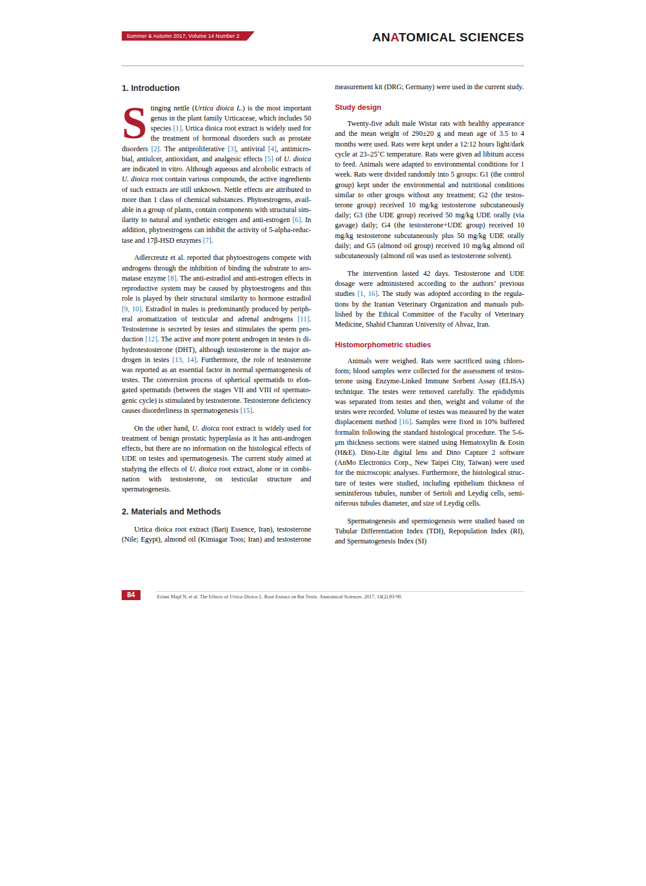Summer & Autumn 2017, Volume 14 Number 2
ANATOMICAL SCIENCES
1. Introduction
Stinging nettle (Urtica dioica L.) is the most important genus in the plant family Urticaceae, which includes 50 species [1]. Urtica dioica root extract is widely used for the treatment of hormonal disorders such as prostate disorders [2]. The antiproliferative [3], antiviral [4], antimicrobial, antiulcer, antioxidant, and analgesic effects [5] of U. dioica are indicated in vitro. Although aqueous and alcoholic extracts of U. dioica root contain various compounds, the active ingredients of such extracts are still unknown. Nettle effects are attributed to more than 1 class of chemical substances. Phytoestrogens, available in a group of plants, contain components with structural similarity to natural and synthetic estrogen and anti-estrogen [6]. In addition, phytoestrogens can inhibit the activity of 5-alpha-reductase and 17β-HSD enzymes [7].
Adlercreutz et al. reported that phytoestrogens compete with androgens through the inhibition of binding the substrate to aromatase enzyme [8]. The anti-estradiol and anti-estrogen effects in reproductive system may be caused by phytoestrogens and this role is played by their structural similarity to hormone estradiol [9, 10]. Estradiol in males is predominantly produced by peripheral aromatization of testicular and adrenal androgens [11]. Testosterone is secreted by testes and stimulates the sperm production [12]. The active and more potent androgen in testes is dihydrotestosterone (DHT), although testosterone is the major androgen in testes [13, 14]. Furthermore, the role of testosterone was reported as an essential factor in normal spermatogenesis of testes. The conversion process of spherical spermatids to elongated spermatids (between the stages VII and VIII of spermatogenic cycle) is stimulated by testosterone. Testosterone deficiency causes disorderliness in spermatogenesis [15].
On the other hand, U. dioica root extract is widely used for treatment of benign prostatic hyperplasia as it has anti-androgen effects, but there are no information on the histological effects of UDE on testes and spermatogenesis. The current study aimed at studying the effects of U. dioica root extract, alone or in combination with testosterone, on testicular structure and spermatogenesis.
2. Materials and Methods
Urtica dioica root extract (Barij Essence, Iran), testosterone (Nile; Egypt), almond oil (Kimiagar Toos; Iran) and testosterone measurement kit (DRG; Germany) were used in the current study.
Study design
Twenty-five adult male Wistar rats with healthy appearance and the mean weight of 290±20 g and mean age of 3.5 to 4 months were used. Rats were kept under a 12:12 hours light/dark cycle at 23–25˚C temperature. Rats were given ad libitum access to feed. Animals were adapted to environmental conditions for 1 week. Rats were divided randomly into 5 groups: G1 (the control group) kept under the environmental and nutritional conditions similar to other groups without any treatment; G2 (the testosterone group) received 10 mg/kg testosterone subcutaneously daily; G3 (the UDE group) received 50 mg/kg UDE orally (via gavage) daily; G4 (the testosterone+UDE group) received 10 mg/kg testosterone subcutaneously plus 50 mg/kg UDE orally daily; and G5 (almond oil group) received 10 mg/kg almond oil subcutaneously (almond oil was used as testosterone solvent).
The intervention lasted 42 days. Testosterone and UDE dosage were administered according to the authors’ previous studies [1, 16]. The study was adopted according to the regulations by the Iranian Veterinary Organization and manuals published by the Ethical Committee of the Faculty of Veterinary Medicine, Shahid Chamran University of Ahvaz, Iran.
Histomorphometric studies
Animals were weighed. Rats were sacrificed using chloroform; blood samples were collected for the assessment of testosterone using Enzyme-Linked Immune Sorbent Assay (ELISA) technique. The testes were removed carefully. The epididymis was separated from testes and then, weight and volume of the testes were recorded. Volume of testes was measured by the water displacement method [16]. Samples were fixed in 10% buffered formalin following the standard histological procedure. The 5-6-μm thickness sections were stained using Hematoxylin & Eosin (H&E). Dino-Lite digital lens and Dino Capture 2 software (AnMo Electronics Corp., New Taipei City, Taiwan) were used for the microscopic analyses. Furthermore, the histological structure of testes were studied, including epithelium thickness of seminiferous tubules, number of Sertoli and Leydig cells, seminiferous tubules diameter, and size of Leydig cells.
Spermatogenesis and spermiogenesis were studied based on Tubular Differentiation Index (TDI), Repopulation Index (RI), and Spermatogenesis Index (SI)
84
Erfani Majd N, et al. The Effects of Urtica Dioica L. Root Extract on Rat Testis. Anatomical Sciences. 2017; 14(2):83-90.